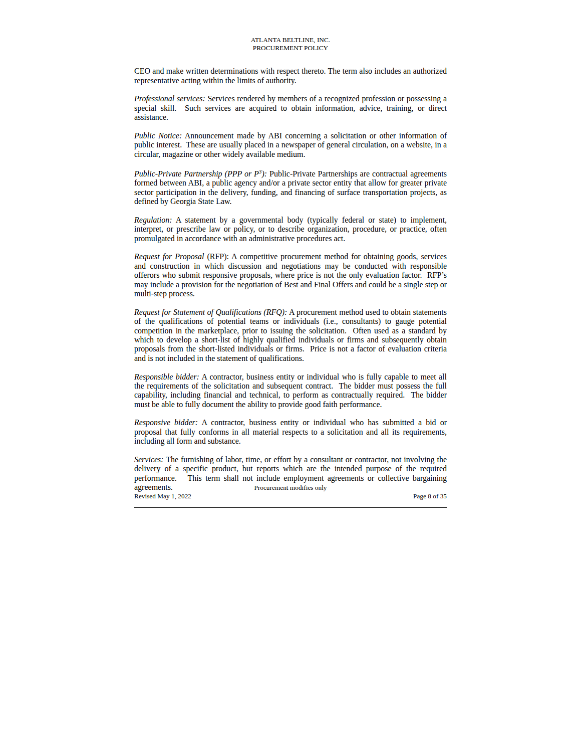ATLANTA BELTLINE, INC.
PROCUREMENT POLICY
CEO and make written determinations with respect thereto. The term also includes an authorized representative acting within the limits of authority.
Professional services: Services rendered by members of a recognized profession or possessing a special skill. Such services are acquired to obtain information, advice, training, or direct assistance.
Public Notice: Announcement made by ABI concerning a solicitation or other information of public interest. These are usually placed in a newspaper of general circulation, on a website, in a circular, magazine or other widely available medium.
Public-Private Partnership (PPP or P3): Public-Private Partnerships are contractual agreements formed between ABI, a public agency and/or a private sector entity that allow for greater private sector participation in the delivery, funding, and financing of surface transportation projects, as defined by Georgia State Law.
Regulation: A statement by a governmental body (typically federal or state) to implement, interpret, or prescribe law or policy, or to describe organization, procedure, or practice, often promulgated in accordance with an administrative procedures act.
Request for Proposal (RFP): A competitive procurement method for obtaining goods, services and construction in which discussion and negotiations may be conducted with responsible offerors who submit responsive proposals, where price is not the only evaluation factor. RFP’s may include a provision for the negotiation of Best and Final Offers and could be a single step or multi-step process.
Request for Statement of Qualifications (RFQ): A procurement method used to obtain statements of the qualifications of potential teams or individuals (i.e., consultants) to gauge potential competition in the marketplace, prior to issuing the solicitation. Often used as a standard by which to develop a short-list of highly qualified individuals or firms and subsequently obtain proposals from the short-listed individuals or firms. Price is not a factor of evaluation criteria and is not included in the statement of qualifications.
Responsible bidder: A contractor, business entity or individual who is fully capable to meet all the requirements of the solicitation and subsequent contract. The bidder must possess the full capability, including financial and technical, to perform as contractually required. The bidder must be able to fully document the ability to provide good faith performance.
Responsive bidder: A contractor, business entity or individual who has submitted a bid or proposal that fully conforms in all material respects to a solicitation and all its requirements, including all form and substance.
Services: The furnishing of labor, time, or effort by a consultant or contractor, not involving the delivery of a specific product, but reports which are the intended purpose of the required performance. This term shall not include employment agreements or collective bargaining agreements.
Procurement modifies only
Revised May 1, 2022 Page 8 of 35